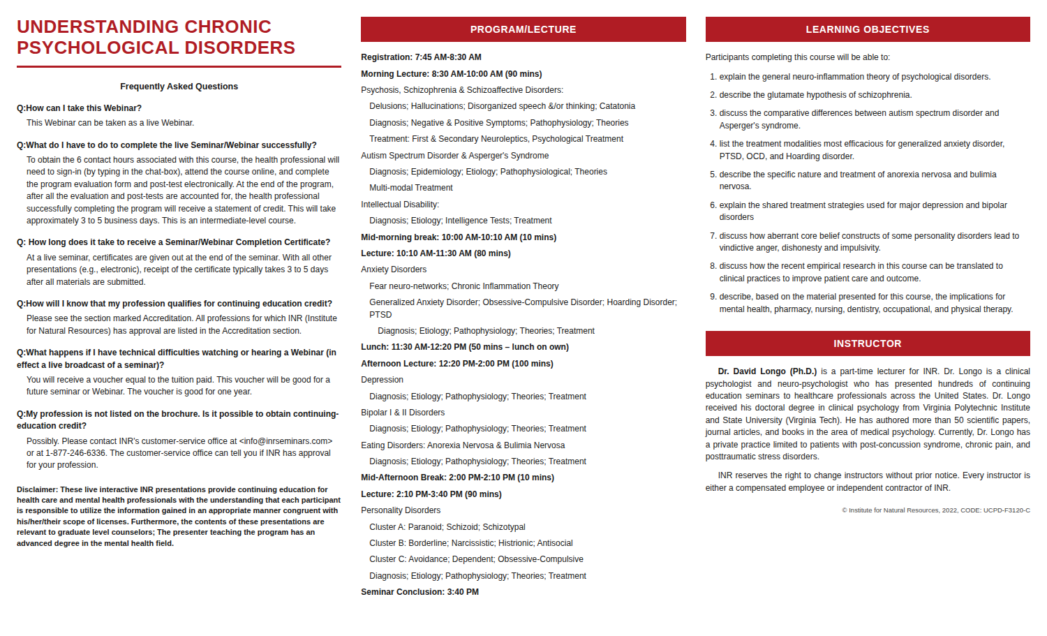UNDERSTANDING CHRONIC PSYCHOLOGICAL DISORDERS
Frequently Asked Questions
Q:How can I take this Webinar?
This Webinar can be taken as a live Webinar.
Q:What do I have to do to complete the live Seminar/Webinar successfully?
To obtain the 6 contact hours associated with this course, the health professional will need to sign-in (by typing in the chat-box), attend the course online, and complete the program evaluation form and post-test electronically. At the end of the program, after all the evaluation and post-tests are accounted for, the health professional successfully completing the program will receive a statement of credit. This will take approximately 3 to 5 business days. This is an intermediate-level course.
Q: How long does it take to receive a Seminar/Webinar Completion Certificate?
At a live seminar, certificates are given out at the end of the seminar. With all other presentations (e.g., electronic), receipt of the certificate typically takes 3 to 5 days after all materials are submitted.
Q:How will I know that my profession qualifies for continuing education credit?
Please see the section marked Accreditation. All professions for which INR (Institute for Natural Resources) has approval are listed in the Accreditation section.
Q:What happens if I have technical difficulties watching or hearing a Webinar (in effect a live broadcast of a seminar)?
You will receive a voucher equal to the tuition paid. This voucher will be good for a future seminar or Webinar. The voucher is good for one year.
Q:My profession is not listed on the brochure. Is it possible to obtain continuing-education credit?
Possibly. Please contact INR's customer-service office at <info@inrseminars.com> or at 1-877-246-6336. The customer-service office can tell you if INR has approval for your profession.
Disclaimer: These live interactive INR presentations provide continuing education for health care and mental health professionals with the understanding that each participant is responsible to utilize the information gained in an appropriate manner congruent with his/her/their scope of licenses. Furthermore, the contents of these presentations are relevant to graduate level counselors; The presenter teaching the program has an advanced degree in the mental health field.
Program/Lecture
Registration: 7:45 AM-8:30 AM
Morning Lecture: 8:30 AM-10:00 AM (90 mins)
Psychosis, Schizophrenia & Schizoaffective Disorders:
Delusions; Hallucinations; Disorganized speech &/or thinking; Catatonia
Diagnosis; Negative & Positive Symptoms; Pathophysiology; Theories
Treatment: First & Secondary Neuroleptics, Psychological Treatment
Autism Spectrum Disorder & Asperger's Syndrome
Diagnosis; Epidemiology; Etiology; Pathophysiological; Theories
Multi-modal Treatment
Intellectual Disability:
Diagnosis; Etiology; Intelligence Tests; Treatment
Mid-morning break: 10:00 AM-10:10 AM (10 mins)
Lecture: 10:10 AM-11:30 AM (80 mins)
Anxiety Disorders
Fear neuro-networks; Chronic Inflammation Theory
Generalized Anxiety Disorder; Obsessive-Compulsive Disorder; Hoarding Disorder; PTSD
Diagnosis; Etiology; Pathophysiology; Theories; Treatment
Lunch: 11:30 AM-12:20 PM (50 mins – lunch on own)
Afternoon Lecture: 12:20 PM-2:00 PM (100 mins)
Depression
Diagnosis; Etiology; Pathophysiology; Theories; Treatment
Bipolar I & II Disorders
Diagnosis; Etiology; Pathophysiology; Theories; Treatment
Eating Disorders: Anorexia Nervosa & Bulimia Nervosa
Diagnosis; Etiology; Pathophysiology; Theories; Treatment
Mid-Afternoon Break: 2:00 PM-2:10 PM (10 mins)
Lecture: 2:10 PM-3:40 PM (90 mins)
Personality Disorders
Cluster A: Paranoid; Schizoid; Schizotypal
Cluster B: Borderline; Narcissistic; Histrionic; Antisocial
Cluster C: Avoidance; Dependent; Obsessive-Compulsive
Diagnosis; Etiology; Pathophysiology; Theories; Treatment
Seminar Conclusion: 3:40 PM
Learning Objectives
Participants completing this course will be able to:
explain the general neuro-inflammation theory of psychological disorders.
describe the glutamate hypothesis of schizophrenia.
discuss the comparative differences between autism spectrum disorder and Asperger's syndrome.
list the treatment modalities most efficacious for generalized anxiety disorder, PTSD, OCD, and Hoarding disorder.
describe the specific nature and treatment of anorexia nervosa and bulimia nervosa.
explain the shared treatment strategies used for major depression and bipolar disorders
discuss how aberrant core belief constructs of some personality disorders lead to vindictive anger, dishonesty and impulsivity.
discuss how the recent empirical research in this course can be translated to clinical practices to improve patient care and outcome.
describe, based on the material presented for this course, the implications for mental health, pharmacy, nursing, dentistry, occupational, and physical therapy.
Instructor
Dr. David Longo (Ph.D.) is a part-time lecturer for INR. Dr. Longo is a clinical psychologist and neuro-psychologist who has presented hundreds of continuing education seminars to healthcare professionals across the United States. Dr. Longo received his doctoral degree in clinical psychology from Virginia Polytechnic Institute and State University (Virginia Tech). He has authored more than 50 scientific papers, journal articles, and books in the area of medical psychology. Currently, Dr. Longo has a private practice limited to patients with post-concussion syndrome, chronic pain, and posttraumatic stress disorders.
INR reserves the right to change instructors without prior notice. Every instructor is either a compensated employee or independent contractor of INR.
© Institute for Natural Resources, 2022, CODE: UCPD-F3120-C